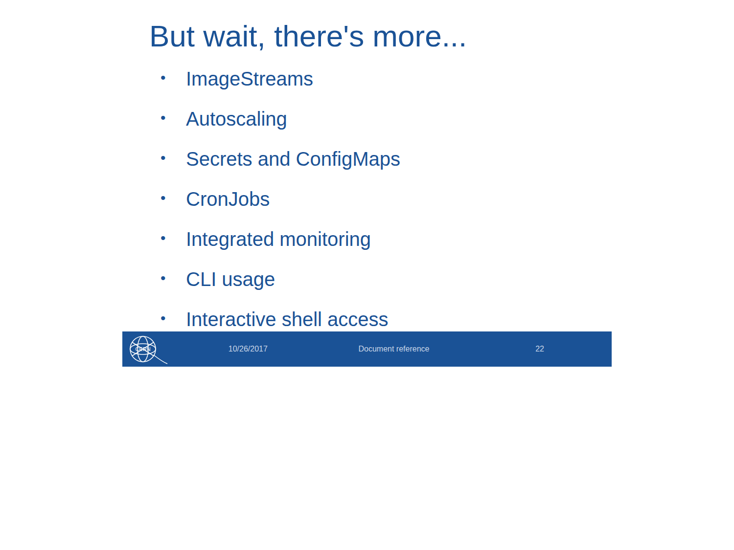But wait, there's more...
ImageStreams
Autoscaling
Secrets and ConfigMaps
CronJobs
Integrated monitoring
CLI usage
Interactive shell access
...
CERN
10/26/2017
Document reference
22